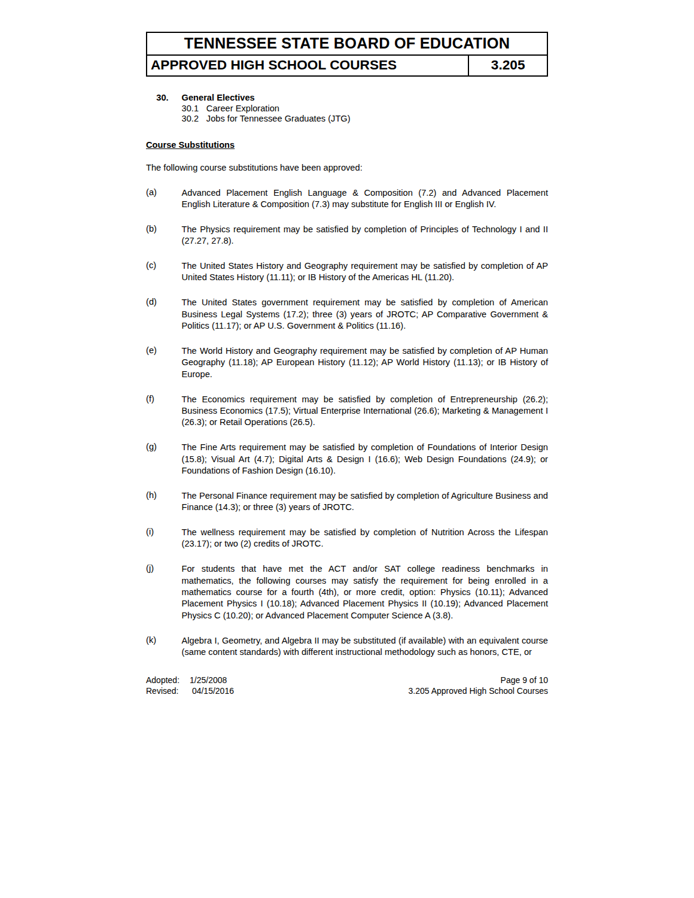TENNESSEE STATE BOARD OF EDUCATION
APPROVED HIGH SCHOOL COURSES
3.205
30. General Electives
30.1 Career Exploration
30.2 Jobs for Tennessee Graduates (JTG)
Course Substitutions
The following course substitutions have been approved:
(a)
Advanced Placement English Language & Composition (7.2) and Advanced Placement English Literature & Composition (7.3) may substitute for English III or English IV.
(b)
The Physics requirement may be satisfied by completion of Principles of Technology I and II (27.27, 27.8).
(c)
The United States History and Geography requirement may be satisfied by completion of AP United States History (11.11); or IB History of the Americas HL (11.20).
(d)
The United States government requirement may be satisfied by completion of American Business Legal Systems (17.2); three (3) years of JROTC; AP Comparative Government & Politics (11.17); or AP U.S. Government & Politics (11.16).
(e)
The World History and Geography requirement may be satisfied by completion of AP Human Geography (11.18); AP European History (11.12); AP World History (11.13); or IB History of Europe.
(f)
The Economics requirement may be satisfied by completion of Entrepreneurship (26.2); Business Economics (17.5); Virtual Enterprise International (26.6); Marketing & Management I (26.3); or Retail Operations (26.5).
(g)
The Fine Arts requirement may be satisfied by completion of Foundations of Interior Design (15.8); Visual Art (4.7); Digital Arts & Design I (16.6); Web Design Foundations (24.9); or Foundations of Fashion Design (16.10).
(h)
The Personal Finance requirement may be satisfied by completion of Agriculture Business and Finance (14.3); or three (3) years of JROTC.
(i)
The wellness requirement may be satisfied by completion of Nutrition Across the Lifespan (23.17); or two (2) credits of JROTC.
(j)
For students that have met the ACT and/or SAT college readiness benchmarks in mathematics, the following courses may satisfy the requirement for being enrolled in a mathematics course for a fourth (4th), or more credit, option: Physics (10.11); Advanced Placement Physics I (10.18); Advanced Placement Physics II (10.19); Advanced Placement Physics C (10.20); or Advanced Placement Computer Science A (3.8).
(k)
Algebra I, Geometry, and Algebra II may be substituted (if available) with an equivalent course (same content standards) with different instructional methodology such as honors, CTE, or
Adopted: 1/25/2008
Revised: 04/15/2016
Page 9 of 10
3.205 Approved High School Courses